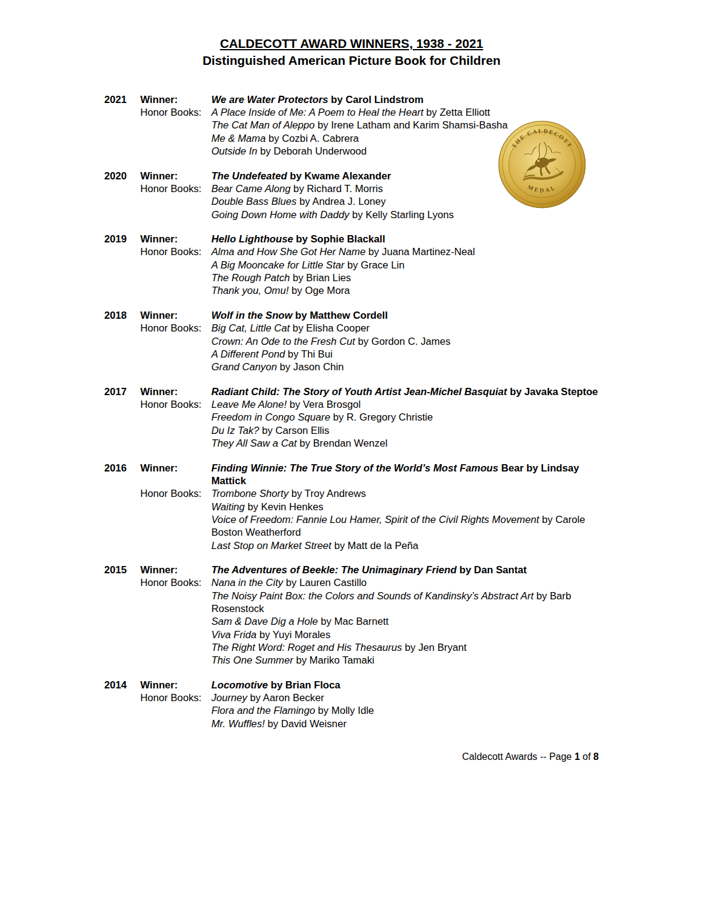CALDECOTT AWARD WINNERS, 1938 - 2021 Distinguished American Picture Book for Children
THE CALDECOTT MEDAL
| 2021 | Winner: | We are Water Protectors by Carol Lindstrom |
| | Honor Books: | A Place Inside of Me: A Poem to Heal the Heart by Zetta Elliott |
| | | The Cat Man of Aleppo by Irene Latham and Karim Shamsi-Basha |
| | | Me & Mama by Cozbi A. Cabrera |
| | | Outside In by Deborah Underwood |
| 2020 | Winner: | The Undefeated by Kwame Alexander |
| | Honor Books: | Bear Came Along by Richard T. Morris |
| | | Double Bass Blues by Andrea J. Loney |
| | | Going Down Home with Daddy by Kelly Starling Lyons |
| 2019 | Winner: | Hello Lighthouse by Sophie Blackall |
| | Honor Books: | Alma and How She Got Her Name by Juana Martinez-Neal |
| | | A Big Mooncake for Little Star by Grace Lin |
| | | The Rough Patch by Brian Lies |
| | | Thank you, Omu! by Oge Mora |
| 2018 | Winner: | Wolf in the Snow by Matthew Cordell |
| | Honor Books: | Big Cat, Little Cat by Elisha Cooper |
| | | Crown: An Ode to the Fresh Cut by Gordon C. James |
| | | A Different Pond by Thi Bui |
| | | Grand Canyon by Jason Chin |
| 2017 | Winner: | Radiant Child: The Story of Youth Artist Jean-Michel Basquiat by Javaka Steptoe |
| | Honor Books: | Leave Me Alone! by Vera Brosgol |
| | | Freedom in Congo Square by R. Gregory Christie |
| | | Du Iz Tak? by Carson Ellis |
| | | They All Saw a Cat by Brendan Wenzel |
| 2016 | Winner: | Finding Winnie: The True Story of the World’s Most Famous Bear by Lindsay Mattick |
| | Honor Books: | Trombone Shorty by Troy Andrews |
| | | Waiting by Kevin Henkes |
| | | Voice of Freedom: Fannie Lou Hamer, Spirit of the Civil Rights Movement by Carole Boston Weatherford |
| | | Last Stop on Market Street by Matt de la Peña |
| 2015 | Winner: | The Adventures of Beekle: The Unimaginary Friend by Dan Santat |
| | Honor Books: | Nana in the City by Lauren Castillo |
| | | The Noisy Paint Box: the Colors and Sounds of Kandinsky’s Abstract Art by Barb Rosenstock |
| | | Sam & Dave Dig a Hole by Mac Barnett |
| | | Viva Frida by Yuyi Morales |
| | | The Right Word: Roget and His Thesaurus by Jen Bryant |
| | | This One Summer by Mariko Tamaki |
| 2014 | Winner: | Locomotive by Brian Floca |
| | Honor Books: | Journey by Aaron Becker |
| | | Flora and the Flamingo by Molly Idle |
| | | Mr. Wuffles! by David Weisner |
Caldecott Awards -- Page 1 of 8